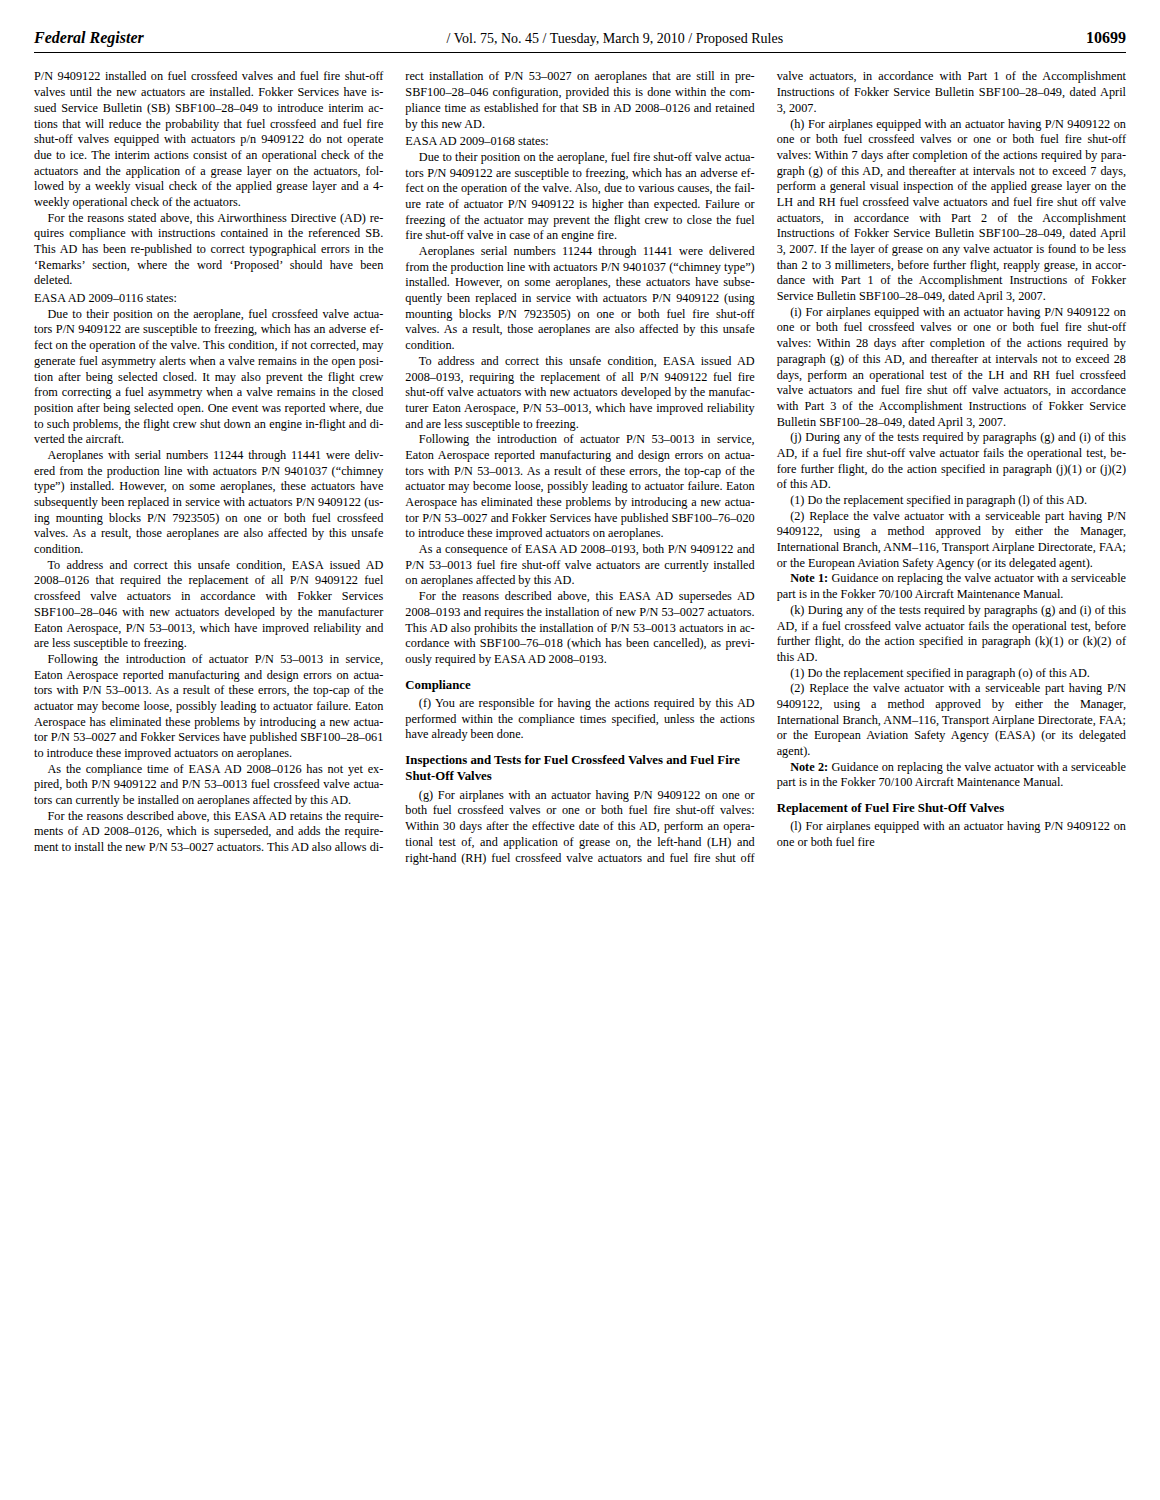Federal Register
/ Vol. 75, No. 45 / Tuesday, March 9, 2010 / Proposed Rules
10699
P/N 9409122 installed on fuel crossfeed valves and fuel fire shut-off valves until the new actuators are installed. Fokker Services have issued Service Bulletin (SB) SBF100–28–049 to introduce interim actions that will reduce the probability that fuel crossfeed and fuel fire shut-off valves equipped with actuators p/n 9409122 do not operate due to ice. The interim actions consist of an operational check of the actuators and the application of a grease layer on the actuators, followed by a weekly visual check of the applied grease layer and a 4-weekly operational check of the actuators.
For the reasons stated above, this Airworthiness Directive (AD) requires compliance with instructions contained in the referenced SB. This AD has been re-published to correct typographical errors in the ‘Remarks’ section, where the word ‘Proposed’ should have been deleted.
EASA AD 2009–0116 states:
Due to their position on the aeroplane, fuel crossfeed valve actuators P/N 9409122 are susceptible to freezing, which has an adverse effect on the operation of the valve. This condition, if not corrected, may generate fuel asymmetry alerts when a valve remains in the open position after being selected closed. It may also prevent the flight crew from correcting a fuel asymmetry when a valve remains in the closed position after being selected open. One event was reported where, due to such problems, the flight crew shut down an engine in-flight and diverted the aircraft.
Aeroplanes with serial numbers 11244 through 11441 were delivered from the production line with actuators P/N 9401037 (“chimney type”) installed. However, on some aeroplanes, these actuators have subsequently been replaced in service with actuators P/N 9409122 (using mounting blocks P/N 7923505) on one or both fuel crossfeed valves. As a result, those aeroplanes are also affected by this unsafe condition.
To address and correct this unsafe condition, EASA issued AD 2008–0126 that required the replacement of all P/N 9409122 fuel crossfeed valve actuators in accordance with Fokker Services SBF100–28–046 with new actuators developed by the manufacturer Eaton Aerospace, P/N 53–0013, which have improved reliability and are less susceptible to freezing.
Following the introduction of actuator P/N 53–0013 in service, Eaton Aerospace reported manufacturing and design errors on actuators with P/N 53–0013. As a result of these errors, the top-cap of the actuator may become loose, possibly leading to actuator failure. Eaton Aerospace has eliminated these problems by introducing a new actuator P/N 53–0027 and Fokker Services have published SBF100–28–061 to introduce these improved actuators on aeroplanes.
As the compliance time of EASA AD 2008–0126 has not yet expired, both P/N 9409122 and P/N 53–0013 fuel crossfeed valve actuators can currently be installed on aeroplanes affected by this AD.
For the reasons described above, this EASA AD retains the requirements of AD 2008–0126, which is superseded, and adds the requirement to install the new P/N 53–0027 actuators. This AD also allows direct installation of P/N 53–0027 on aeroplanes that are still in pre-SBF100–28–046 configuration, provided this is done within the compliance time as established for that SB in AD 2008–0126 and retained by this new AD.
EASA AD 2009–0168 states:
Due to their position on the aeroplane, fuel fire shut-off valve actuators P/N 9409122 are susceptible to freezing, which has an adverse effect on the operation of the valve. Also, due to various causes, the failure rate of actuator P/N 9409122 is higher than expected. Failure or freezing of the actuator may prevent the flight crew to close the fuel fire shut-off valve in case of an engine fire.
Aeroplanes serial numbers 11244 through 11441 were delivered from the production line with actuators P/N 9401037 (“chimney type”) installed. However, on some aeroplanes, these actuators have subsequently been replaced in service with actuators P/N 9409122 (using mounting blocks P/N 7923505) on one or both fuel fire shut-off valves. As a result, those aeroplanes are also affected by this unsafe condition.
To address and correct this unsafe condition, EASA issued AD 2008–0193, requiring the replacement of all P/N 9409122 fuel fire shut-off valve actuators with new actuators developed by the manufacturer Eaton Aerospace, P/N 53–0013, which have improved reliability and are less susceptible to freezing.
Following the introduction of actuator P/N 53–0013 in service, Eaton Aerospace reported manufacturing and design errors on actuators with P/N 53–0013. As a result of these errors, the top-cap of the actuator may become loose, possibly leading to actuator failure. Eaton Aerospace has eliminated these problems by introducing a new actuator P/N 53–0027 and Fokker Services have published SBF100–76–020 to introduce these improved actuators on aeroplanes.
As a consequence of EASA AD 2008–0193, both P/N 9409122 and P/N 53–0013 fuel fire shut-off valve actuators are currently installed on aeroplanes affected by this AD.
For the reasons described above, this EASA AD supersedes AD 2008–0193 and requires the installation of new P/N 53–0027 actuators. This AD also prohibits the installation of P/N 53–0013 actuators in accordance with SBF100–76–018 (which has been cancelled), as previously required by EASA AD 2008–0193.
Compliance
(f) You are responsible for having the actions required by this AD performed within the compliance times specified, unless the actions have already been done.
Inspections and Tests for Fuel Crossfeed Valves and Fuel Fire Shut-Off Valves
(g) For airplanes with an actuator having P/N 9409122 on one or both fuel crossfeed valves or one or both fuel fire shut-off valves: Within 30 days after the effective date of this AD, perform an operational test of, and application of grease on, the left-hand (LH) and right-hand (RH) fuel crossfeed valve actuators and fuel fire shut off valve actuators, in accordance with Part 1 of the Accomplishment Instructions of Fokker Service Bulletin SBF100–28–049, dated April 3, 2007.
(h) For airplanes equipped with an actuator having P/N 9409122 on one or both fuel crossfeed valves or one or both fuel fire shut-off valves: Within 7 days after completion of the actions required by paragraph (g) of this AD, and thereafter at intervals not to exceed 7 days, perform a general visual inspection of the applied grease layer on the LH and RH fuel crossfeed valve actuators and fuel fire shut off valve actuators, in accordance with Part 2 of the Accomplishment Instructions of Fokker Service Bulletin SBF100–28–049, dated April 3, 2007. If the layer of grease on any valve actuator is found to be less than 2 to 3 millimeters, before further flight, reapply grease, in accordance with Part 1 of the Accomplishment Instructions of Fokker Service Bulletin SBF100–28–049, dated April 3, 2007.
(i) For airplanes equipped with an actuator having P/N 9409122 on one or both fuel crossfeed valves or one or both fuel fire shut-off valves: Within 28 days after completion of the actions required by paragraph (g) of this AD, and thereafter at intervals not to exceed 28 days, perform an operational test of the LH and RH fuel crossfeed valve actuators and fuel fire shut off valve actuators, in accordance with Part 3 of the Accomplishment Instructions of Fokker Service Bulletin SBF100–28–049, dated April 3, 2007.
(j) During any of the tests required by paragraphs (g) and (i) of this AD, if a fuel fire shut-off valve actuator fails the operational test, before further flight, do the action specified in paragraph (j)(1) or (j)(2) of this AD.
(1) Do the replacement specified in paragraph (l) of this AD.
(2) Replace the valve actuator with a serviceable part having P/N 9409122, using a method approved by either the Manager, International Branch, ANM–116, Transport Airplane Directorate, FAA; or the European Aviation Safety Agency (or its delegated agent).
Note 1: Guidance on replacing the valve actuator with a serviceable part is in the Fokker 70/100 Aircraft Maintenance Manual.
(k) During any of the tests required by paragraphs (g) and (i) of this AD, if a fuel crossfeed valve actuator fails the operational test, before further flight, do the action specified in paragraph (k)(1) or (k)(2) of this AD.
(1) Do the replacement specified in paragraph (o) of this AD.
(2) Replace the valve actuator with a serviceable part having P/N 9409122, using a method approved by either the Manager, International Branch, ANM–116, Transport Airplane Directorate, FAA; or the European Aviation Safety Agency (EASA) (or its delegated agent).
Note 2: Guidance on replacing the valve actuator with a serviceable part is in the Fokker 70/100 Aircraft Maintenance Manual.
Replacement of Fuel Fire Shut-Off Valves
(l) For airplanes equipped with an actuator having P/N 9409122 on one or both fuel fire